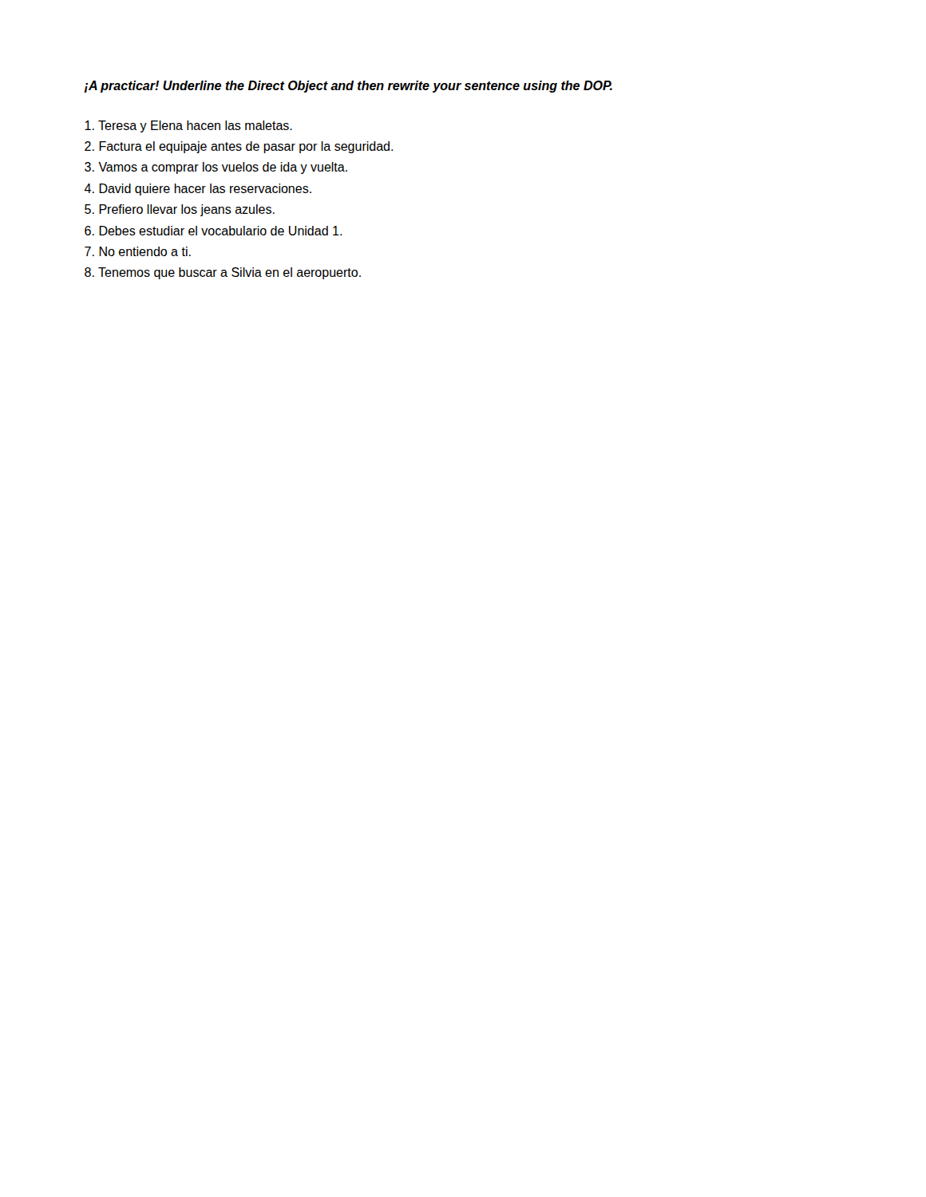¡A practicar! Underline the Direct Object and then rewrite your sentence using the DOP.
1. Teresa y Elena hacen las maletas.
2. Factura el equipaje antes de pasar por la seguridad.
3. Vamos a comprar los vuelos de ida y vuelta.
4. David quiere hacer las reservaciones.
5. Prefiero llevar los jeans azules.
6. Debes estudiar el vocabulario de Unidad 1.
7. No entiendo a ti.
8. Tenemos que buscar a Silvia en el aeropuerto.